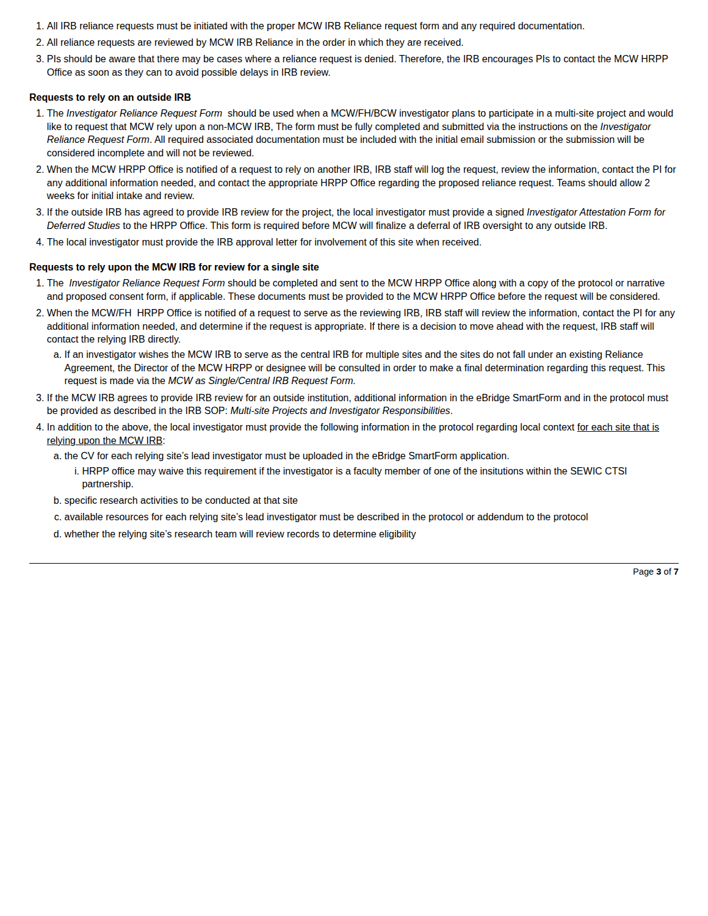All IRB reliance requests must be initiated with the proper MCW IRB Reliance request form and any required documentation.
All reliance requests are reviewed by MCW IRB Reliance in the order in which they are received.
PIs should be aware that there may be cases where a reliance request is denied. Therefore, the IRB encourages PIs to contact the MCW HRPP Office as soon as they can to avoid possible delays in IRB review.
Requests to rely on an outside IRB
The Investigator Reliance Request Form should be used when a MCW/FH/BCW investigator plans to participate in a multi-site project and would like to request that MCW rely upon a non-MCW IRB, The form must be fully completed and submitted via the instructions on the Investigator Reliance Request Form. All required associated documentation must be included with the initial email submission or the submission will be considered incomplete and will not be reviewed.
When the MCW HRPP Office is notified of a request to rely on another IRB, IRB staff will log the request, review the information, contact the PI for any additional information needed, and contact the appropriate HRPP Office regarding the proposed reliance request. Teams should allow 2 weeks for initial intake and review.
If the outside IRB has agreed to provide IRB review for the project, the local investigator must provide a signed Investigator Attestation Form for Deferred Studies to the HRPP Office. This form is required before MCW will finalize a deferral of IRB oversight to any outside IRB.
The local investigator must provide the IRB approval letter for involvement of this site when received.
Requests to rely upon the MCW IRB for review for a single site
The Investigator Reliance Request Form should be completed and sent to the MCW HRPP Office along with a copy of the protocol or narrative and proposed consent form, if applicable. These documents must be provided to the MCW HRPP Office before the request will be considered.
When the MCW/FH HRPP Office is notified of a request to serve as the reviewing IRB, IRB staff will review the information, contact the PI for any additional information needed, and determine if the request is appropriate. If there is a decision to move ahead with the request, IRB staff will contact the relying IRB directly.
If an investigator wishes the MCW IRB to serve as the central IRB for multiple sites and the sites do not fall under an existing Reliance Agreement, the Director of the MCW HRPP or designee will be consulted in order to make a final determination regarding this request. This request is made via the MCW as Single/Central IRB Request Form.
If the MCW IRB agrees to provide IRB review for an outside institution, additional information in the eBridge SmartForm and in the protocol must be provided as described in the IRB SOP: Multi-site Projects and Investigator Responsibilities.
In addition to the above, the local investigator must provide the following information in the protocol regarding local context for each site that is relying upon the MCW IRB:
the CV for each relying site’s lead investigator must be uploaded in the eBridge SmartForm application.
HRPP office may waive this requirement if the investigator is a faculty member of one of the insitutions within the SEWIC CTSI partnership.
specific research activities to be conducted at that site
available resources for each relying site’s lead investigator must be described in the protocol or addendum to the protocol
whether the relying site’s research team will review records to determine eligibility
Page 3 of 7